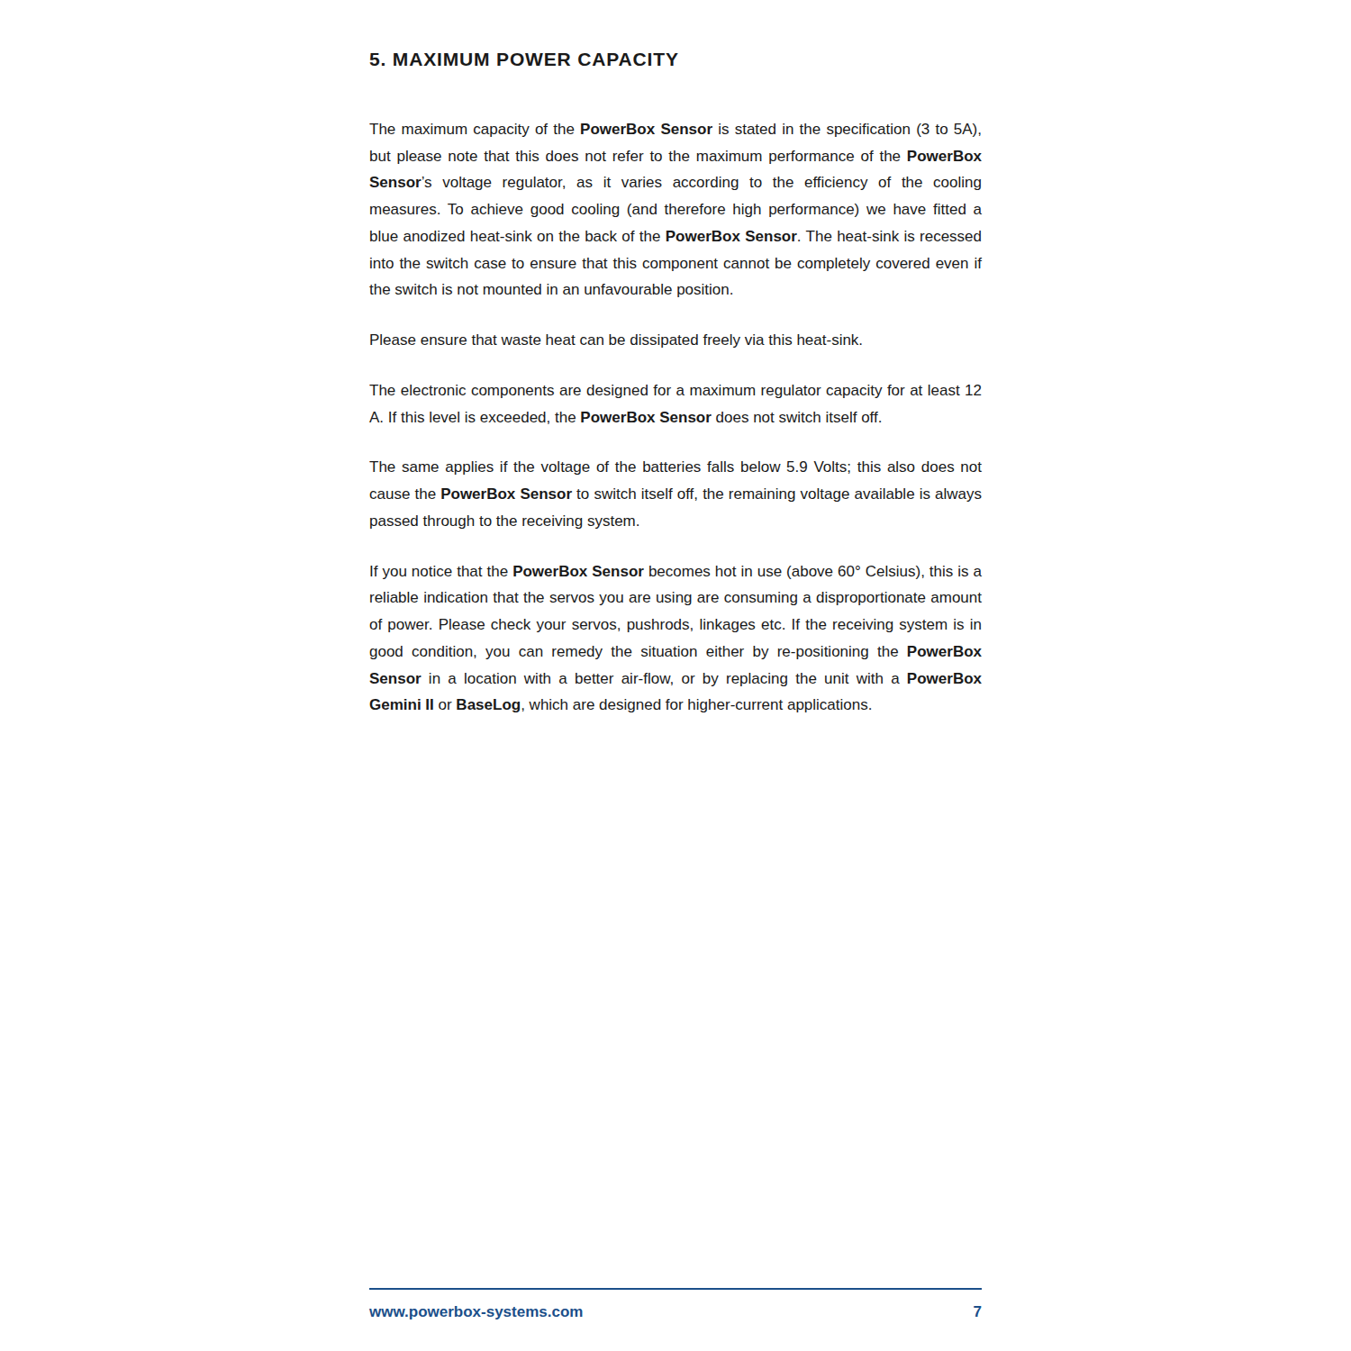5. Maximum Power Capacity
The maximum capacity of the PowerBox Sensor is stated in the specification (3 to 5A), but please note that this does not refer to the maximum performance of the PowerBox Sensor’s voltage regulator, as it varies according to the efficiency of the cooling measures. To achieve good cooling (and therefore high performance) we have fitted a blue anodized heat-sink on the back of the PowerBox Sensor. The heat-sink is recessed into the switch case to ensure that this component cannot be completely covered even if the switch is not mounted in an unfavourable position.
Please ensure that waste heat can be dissipated freely via this heat-sink.
The electronic components are designed for a maximum regulator capacity for at least 12 A. If this level is exceeded, the PowerBox Sensor does not switch itself off.
The same applies if the voltage of the batteries falls below 5.9 Volts; this also does not cause the PowerBox Sensor to switch itself off, the remaining voltage available is always passed through to the receiving system.
If you notice that the PowerBox Sensor becomes hot in use (above 60° Celsius), this is a reliable indication that the servos you are using are consuming a disproportionate amount of power. Please check your servos, pushrods, linkages etc. If the receiving system is in good condition, you can remedy the situation either by re-positioning the PowerBox Sensor in a location with a better air-flow, or by replacing the unit with a PowerBox Gemini II or BaseLog, which are designed for higher-current applications.
www.powerbox-systems.com 7